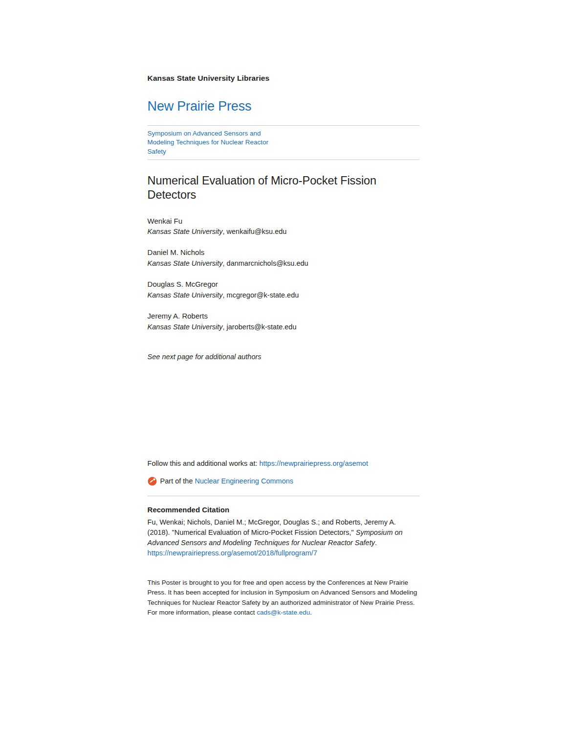Kansas State University Libraries
New Prairie Press
Symposium on Advanced Sensors and
Modeling Techniques for Nuclear Reactor
Safety
Numerical Evaluation of Micro-Pocket Fission Detectors
Wenkai Fu
Kansas State University, wenkaifu@ksu.edu
Daniel M. Nichols
Kansas State University, danmarcnichols@ksu.edu
Douglas S. McGregor
Kansas State University, mcgregor@k-state.edu
Jeremy A. Roberts
Kansas State University, jaroberts@k-state.edu
See next page for additional authors
Follow this and additional works at: https://newprairiepress.org/asemot
Part of the Nuclear Engineering Commons
Recommended Citation
Fu, Wenkai; Nichols, Daniel M.; McGregor, Douglas S.; and Roberts, Jeremy A. (2018). "Numerical Evaluation of Micro-Pocket Fission Detectors," Symposium on Advanced Sensors and Modeling Techniques for Nuclear Reactor Safety. https://newprairiepress.org/asemot/2018/fullprogram/7
This Poster is brought to you for free and open access by the Conferences at New Prairie Press. It has been accepted for inclusion in Symposium on Advanced Sensors and Modeling Techniques for Nuclear Reactor Safety by an authorized administrator of New Prairie Press. For more information, please contact cads@k-state.edu.